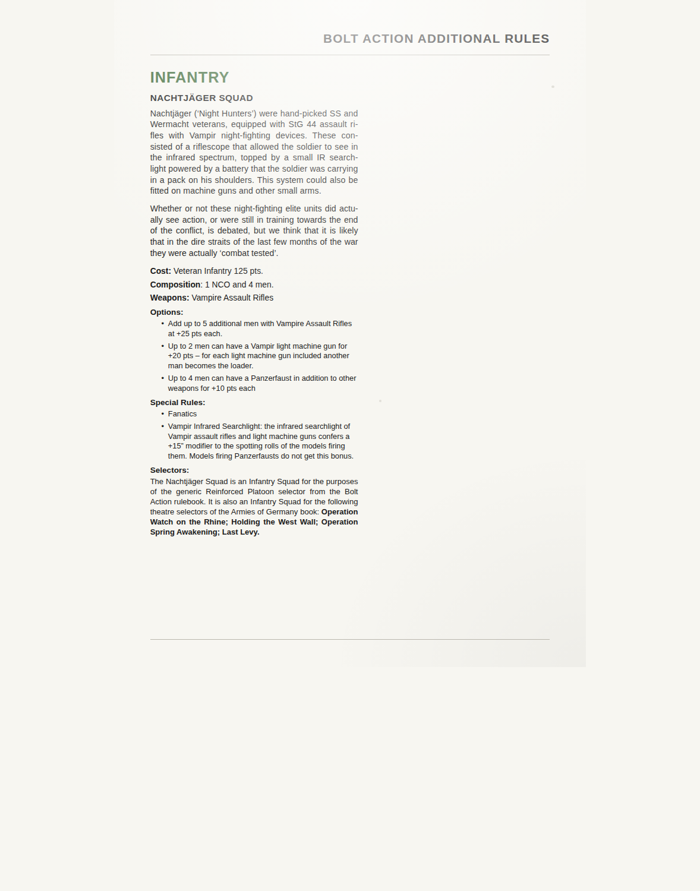Bolt Action Additional Rules
Infantry
Nachtjäger Squad
Nachtjäger (‘Night Hunters’) were hand-picked SS and Wermacht veterans, equipped with StG 44 assault rifles with Vampir night-fighting devices. These consisted of a riflescope that allowed the soldier to see in the infrared spectrum, topped by a small IR searchlight powered by a battery that the soldier was carrying in a pack on his shoulders. This system could also be fitted on machine guns and other small arms.
Whether or not these night-fighting elite units did actually see action, or were still in training towards the end of the conflict, is debated, but we think that it is likely that in the dire straits of the last few months of the war they were actually ‘combat tested’.
Cost: Veteran Infantry 125 pts.
Composition: 1 NCO and 4 men.
Weapons: Vampire Assault Rifles
Options:
Add up to 5 additional men with Vampire Assault Rifles at +25 pts each.
Up to 2 men can have a Vampir light machine gun for +20 pts – for each light machine gun included another man becomes the loader.
Up to 4 men can have a Panzerfaust in addition to other weapons for +10 pts each
Special Rules:
Fanatics
Vampir Infrared Searchlight: the infrared searchlight of Vampir assault rifles and light machine guns confers a +15” modifier to the spotting rolls of the models firing them. Models firing Panzerfausts do not get this bonus.
Selectors:
The Nachtjäger Squad is an Infantry Squad for the purposes of the generic Reinforced Platoon selector from the Bolt Action rulebook. It is also an Infantry Squad for the following theatre selectors of the Armies of Germany book: Operation Watch on the Rhine; Holding the West Wall; Operation Spring Awakening; Last Levy.